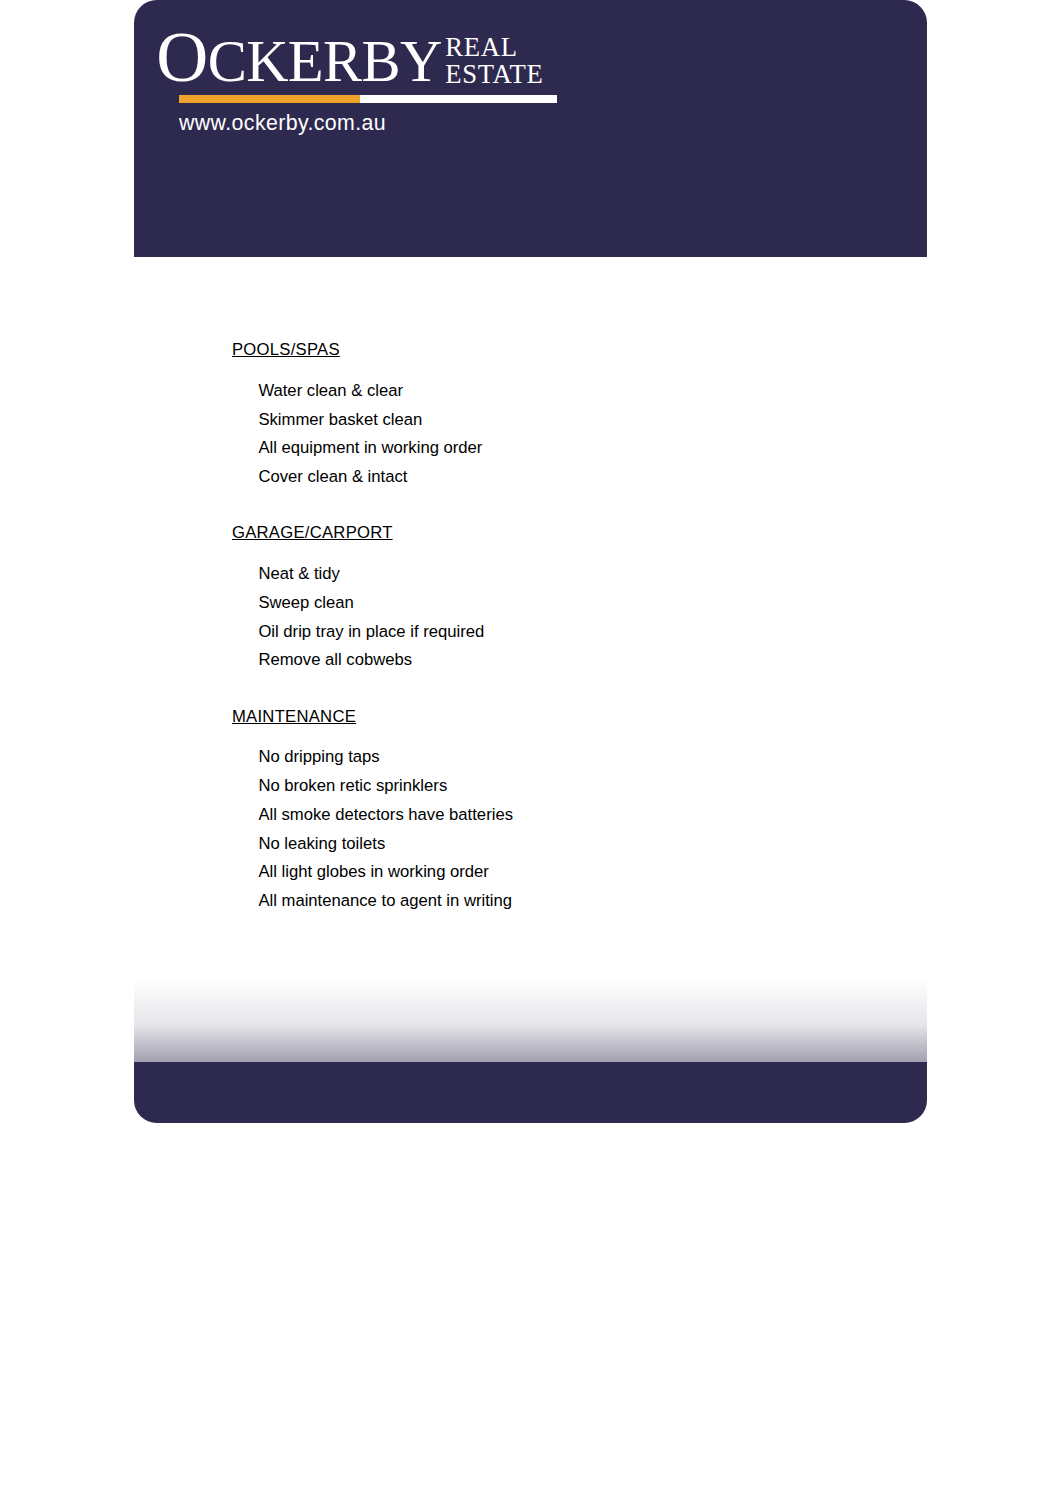OCKERBY
REAL
ESTATE
www.ockerby.com.au
POOLS/SPAS
Water clean & clear
Skimmer basket clean
All equipment in working order
Cover clean & intact
GARAGE/CARPORT
Neat & tidy
Sweep clean
Oil drip tray in place if required
Remove all cobwebs
MAINTENANCE
No dripping taps
No broken retic sprinklers
All smoke detectors have batteries
No leaking toilets
All light globes in working order
All maintenance to agent in writing